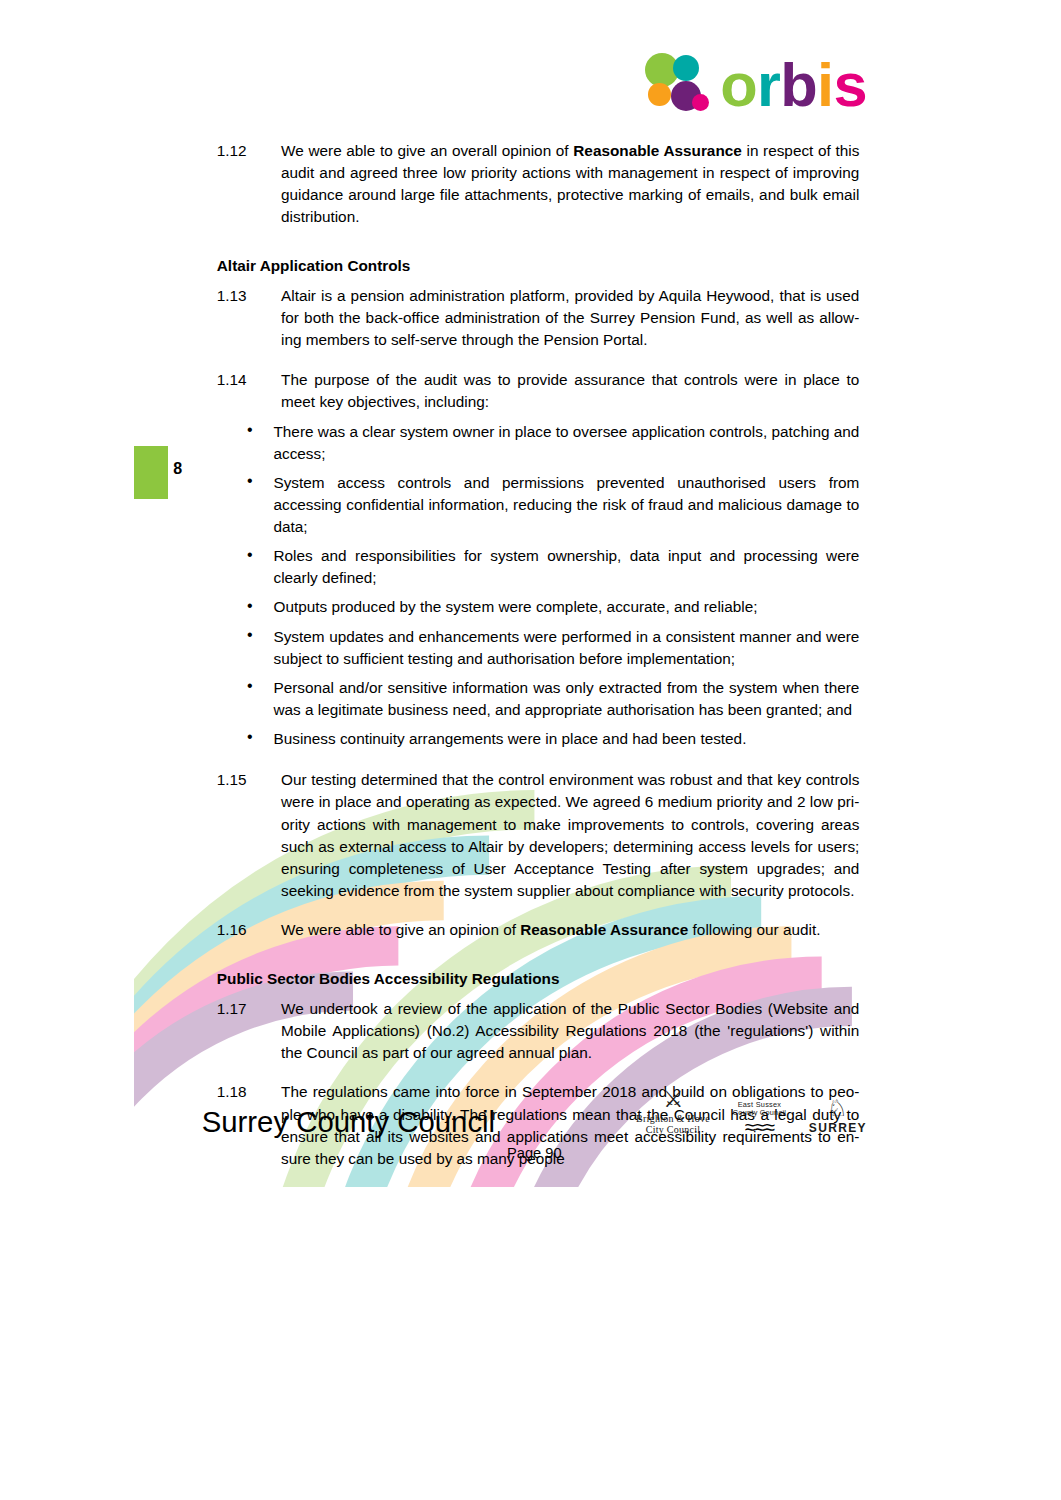orbis
8
1.12
We were able to give an overall opinion of Reasonable Assurance in respect of this audit and agreed three low priority actions with management in respect of improving guidance around large file attachments, protective marking of emails, and bulk email distribution.
Altair Application Controls
1.13
Altair is a pension administration platform, provided by Aquila Heywood, that is used for both the back-office administration of the Surrey Pension Fund, as well as allowing members to self-serve through the Pension Portal.
1.14
The purpose of the audit was to provide assurance that controls were in place to meet key objectives, including:
There was a clear system owner in place to oversee application controls, patching and access;
System access controls and permissions prevented unauthorised users from accessing confidential information, reducing the risk of fraud and malicious damage to data;
Roles and responsibilities for system ownership, data input and processing were clearly defined;
Outputs produced by the system were complete, accurate, and reliable;
System updates and enhancements were performed in a consistent manner and were subject to sufficient testing and authorisation before implementation;
Personal and/or sensitive information was only extracted from the system when there was a legitimate business need, and appropriate authorisation has been granted; and
Business continuity arrangements were in place and had been tested.
1.15
Our testing determined that the control environment was robust and that key controls were in place and operating as expected. We agreed 6 medium priority and 2 low priority actions with management to make improvements to controls, covering areas such as external access to Altair by developers; determining access levels for users; ensuring completeness of User Acceptance Testing after system upgrades; and seeking evidence from the system supplier about compliance with security protocols.
1.16
We were able to give an opinion of Reasonable Assurance following our audit.
Public Sector Bodies Accessibility Regulations
1.17
We undertook a review of the application of the Public Sector Bodies (Website and Mobile Applications) (No.2) Accessibility Regulations 2018 (the 'regulations') within the Council as part of our agreed annual plan.
1.18
The regulations came into force in September 2018 and build on obligations to people who have a disability. The regulations mean that the Council has a legal duty to ensure that all its websites and applications meet accessibility requirements to ensure they can be used by as many people
Surrey County Council
⚔ Brighton & Hove
City Council
East Sussex
County Council ≈≈≈
♘ SURREY
Page 90